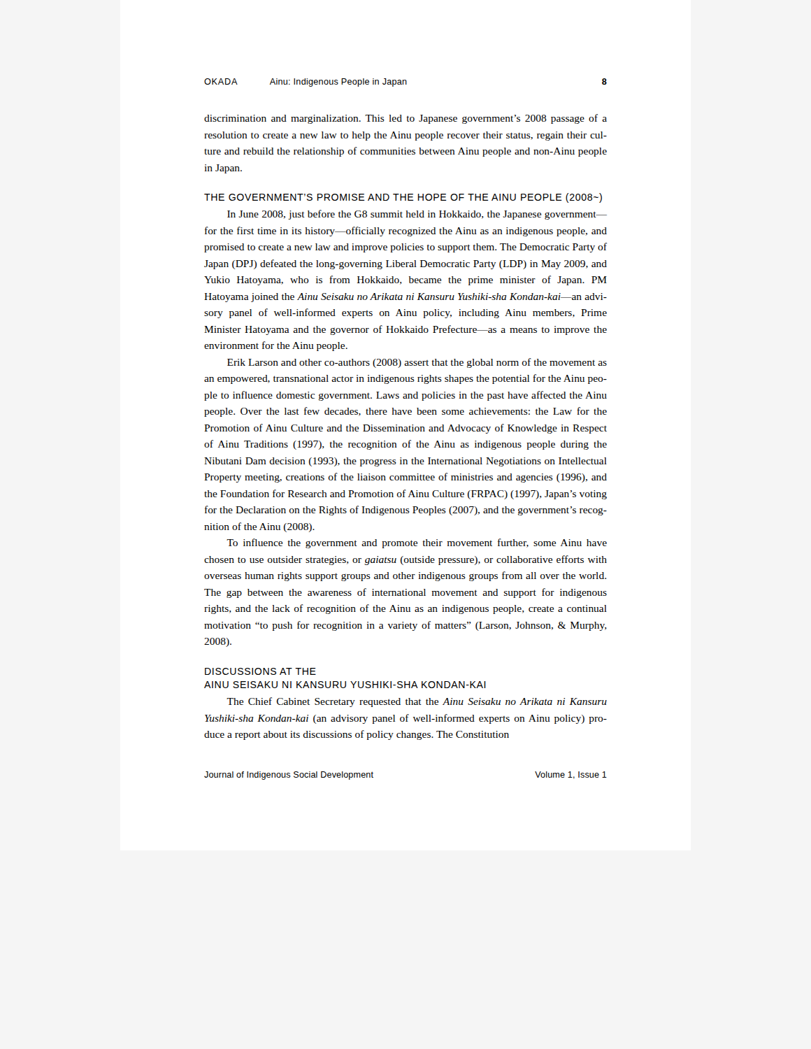Okada Ainu: Indigenous People in Japan 8
discrimination and marginalization. This led to Japanese government’s 2008 passage of a resolution to create a new law to help the Ainu people recover their status, regain their culture and rebuild the relationship of communities between Ainu people and non-Ainu people in Japan.
The Government’s Promise and the Hope of the Ainu People (2008~)
In June 2008, just before the G8 summit held in Hokkaido, the Japanese government—for the first time in its history—officially recognized the Ainu as an indigenous people, and promised to create a new law and improve policies to support them. The Democratic Party of Japan (DPJ) defeated the long-governing Liberal Democratic Party (LDP) in May 2009, and Yukio Hatoyama, who is from Hokkaido, became the prime minister of Japan. PM Hatoyama joined the Ainu Seisaku no Arikata ni Kansuru Yushiki-sha Kondan-kai—an advisory panel of well-informed experts on Ainu policy, including Ainu members, Prime Minister Hatoyama and the governor of Hokkaido Prefecture—as a means to improve the environment for the Ainu people.
Erik Larson and other co-authors (2008) assert that the global norm of the movement as an empowered, transnational actor in indigenous rights shapes the potential for the Ainu people to influence domestic government. Laws and policies in the past have affected the Ainu people. Over the last few decades, there have been some achievements: the Law for the Promotion of Ainu Culture and the Dissemination and Advocacy of Knowledge in Respect of Ainu Traditions (1997), the recognition of the Ainu as indigenous people during the Nibutani Dam decision (1993), the progress in the International Negotiations on Intellectual Property meeting, creations of the liaison committee of ministries and agencies (1996), and the Foundation for Research and Promotion of Ainu Culture (FRPAC) (1997), Japan’s voting for the Declaration on the Rights of Indigenous Peoples (2007), and the government’s recognition of the Ainu (2008).
To influence the government and promote their movement further, some Ainu have chosen to use outsider strategies, or gaiatsu (outside pressure), or collaborative efforts with overseas human rights support groups and other indigenous groups from all over the world. The gap between the awareness of international movement and support for indigenous rights, and the lack of recognition of the Ainu as an indigenous people, create a continual motivation “to push for recognition in a variety of matters” (Larson, Johnson, & Murphy, 2008).
Discussions at the
Ainu Seisaku ni Kansuru Yushiki-sha Kondan-kai
The Chief Cabinet Secretary requested that the Ainu Seisaku no Arikata ni Kansuru Yushiki-sha Kondan-kai (an advisory panel of well-informed experts on Ainu policy) produce a report about its discussions of policy changes. The Constitution
Journal of Indigenous Social Development Volume 1, Issue 1